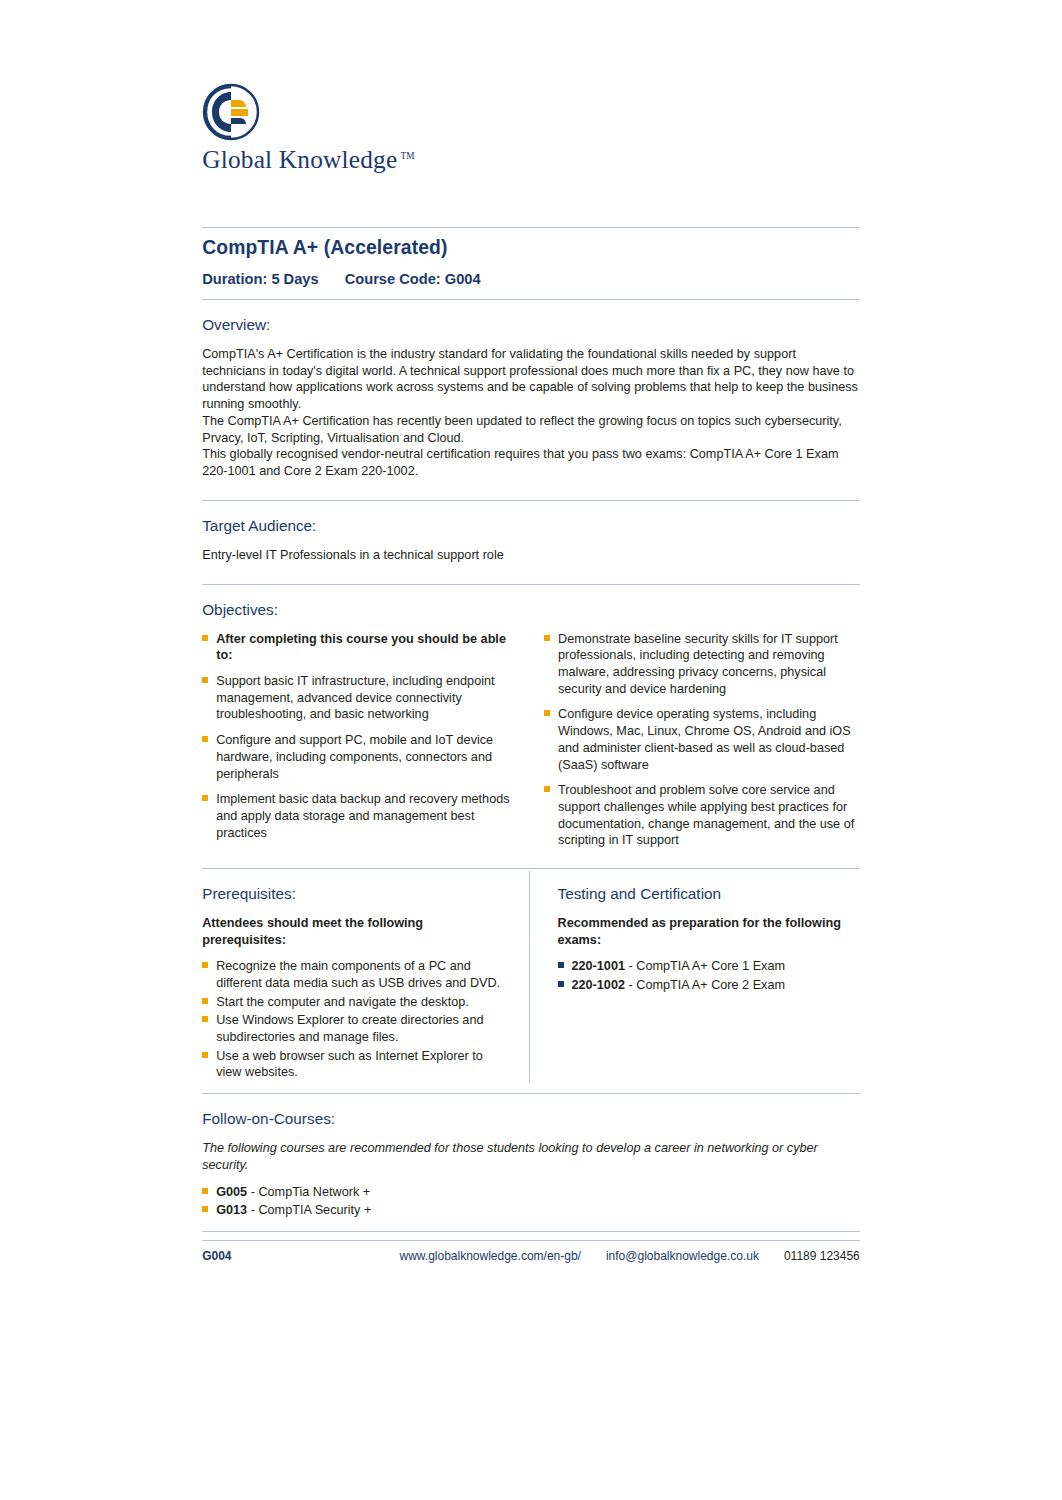Global KnowledgeTM
CompTIA A+ (Accelerated)
Duration: 5 Days Course Code: G004
Overview:
CompTIA's A+ Certification is the industry standard for validating the foundational skills needed by support technicians in today's digital world. A technical support professional does much more than fix a PC, they now have to understand how applications work across systems and be capable of solving problems that help to keep the business running smoothly.
The CompTIA A+ Certification has recently been updated to reflect the growing focus on topics such cybersecurity, Prvacy, IoT, Scripting, Virtualisation and Cloud.
This globally recognised vendor-neutral certification requires that you pass two exams: CompTIA A+ Core 1 Exam 220-1001 and Core 2 Exam 220-1002.
Target Audience:
Entry-level IT Professionals in a technical support role
Objectives:
After completing this course you should be able to:
Support basic IT infrastructure, including endpoint management, advanced device connectivity troubleshooting, and basic networking
Configure and support PC, mobile and IoT device hardware, including components, connectors and peripherals
Implement basic data backup and recovery methods and apply data storage and management best practices
Demonstrate baseline security skills for IT support professionals, including detecting and removing malware, addressing privacy concerns, physical security and device hardening
Configure device operating systems, including Windows, Mac, Linux, Chrome OS, Android and iOS and administer client-based as well as cloud-based (SaaS) software
Troubleshoot and problem solve core service and support challenges while applying best practices for documentation, change management, and the use of scripting in IT support
Prerequisites:
Attendees should meet the following prerequisites:
Recognize the main components of a PC and different data media such as USB drives and DVD.
Start the computer and navigate the desktop.
Use Windows Explorer to create directories and subdirectories and manage files.
Use a web browser such as Internet Explorer to view websites.
Testing and Certification
Recommended as preparation for the following exams:
220-1001 - CompTIA A+ Core 1 Exam
220-1002 - CompTIA A+ Core 2 Exam
Follow-on-Courses:
The following courses are recommended for those students looking to develop a career in networking or cyber security.
G005 - CompTia Network +
G013 - CompTIA Security +
G004
www.globalknowledge.com/en-gb/ info@globalknowledge.co.uk 01189 123456